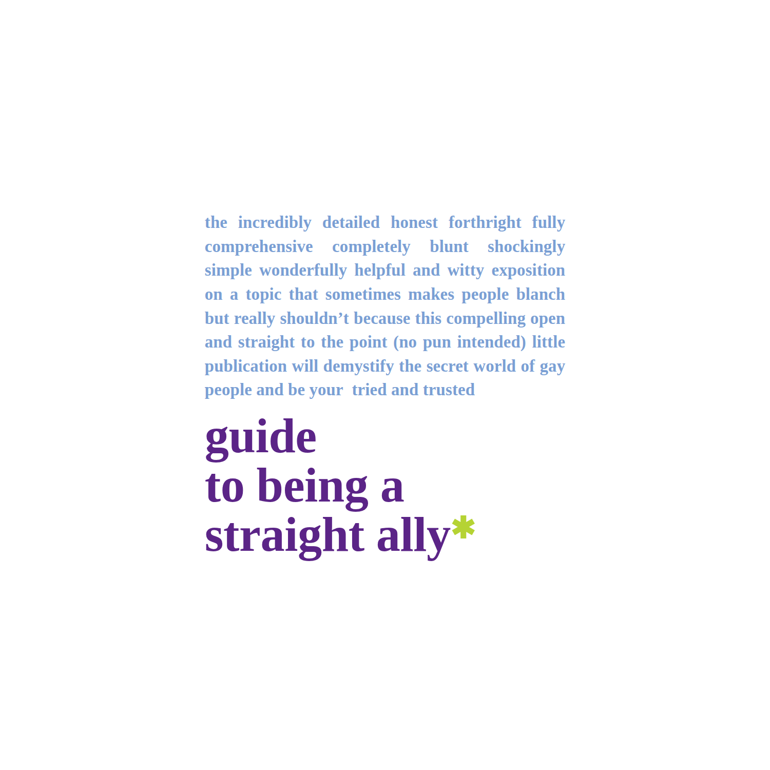the incredibly detailed honest forthright fully comprehensive completely blunt shockingly simple wonderfully helpful and witty exposition on a topic that sometimes makes people blanch but really shouldn’t because this compelling open and straight to the point (no pun intended) little publication will demystify the secret world of gay people and be your tried and trusted
guide to being a straight ally✱